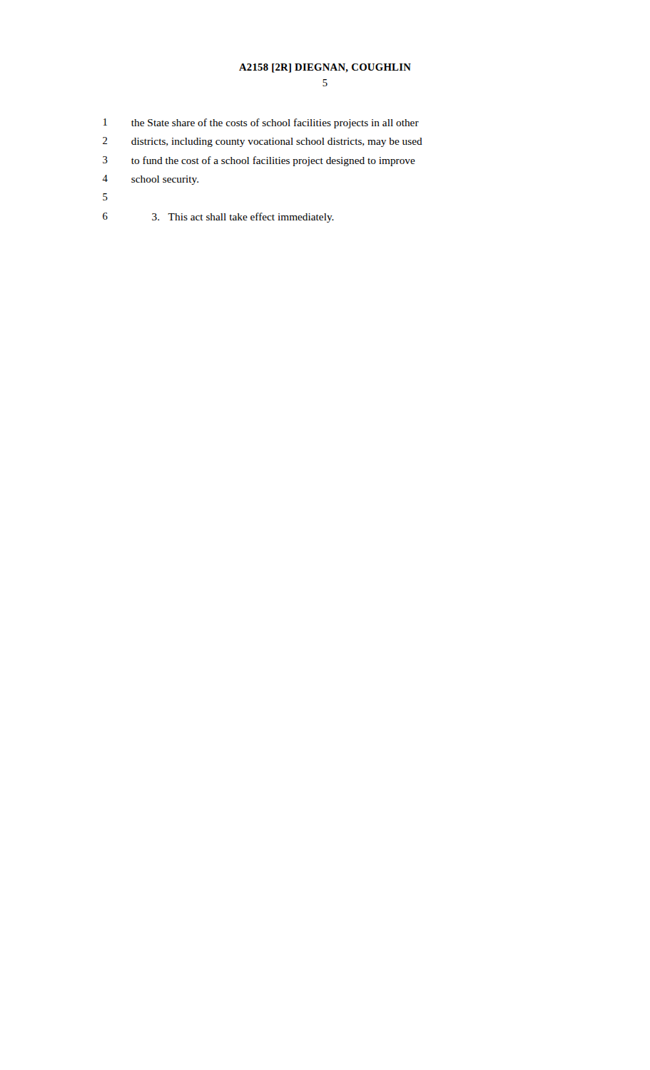A2158 [2R] DIEGNAN, COUGHLIN
5
| 1 | the State share of the costs of school facilities projects in all other |
| 2 | districts, including county vocational school districts, may be used |
| 3 | to fund the cost of a school facilities project designed to improve |
| 4 | school security. |
| 5 | |
| 6 | 3. This act shall take effect immediately. |